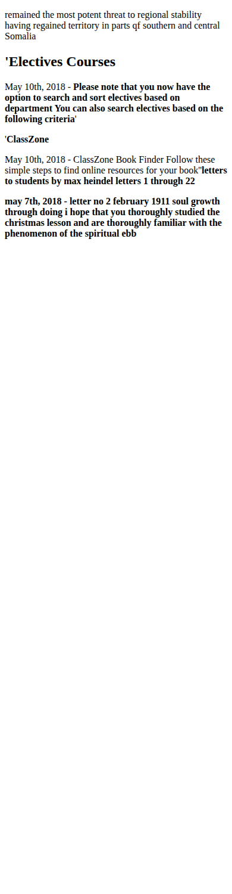remained the most potent threat to regional stability having regained territory in parts qf southern and central Somalia
'Electives Courses
May 10th, 2018 - Please note that you now have the option to search and sort electives based on department You can also search electives based on the following criteria'
'ClassZone
May 10th, 2018 - ClassZone Book Finder Follow these simple steps to find online resources for your book''letters to students by max heindel letters 1 through 22
may 7th, 2018 - letter no 2 february 1911 soul growth through doing i hope that you thoroughly studied the christmas lesson and are thoroughly familiar with the phenomenon of the spiritual ebb